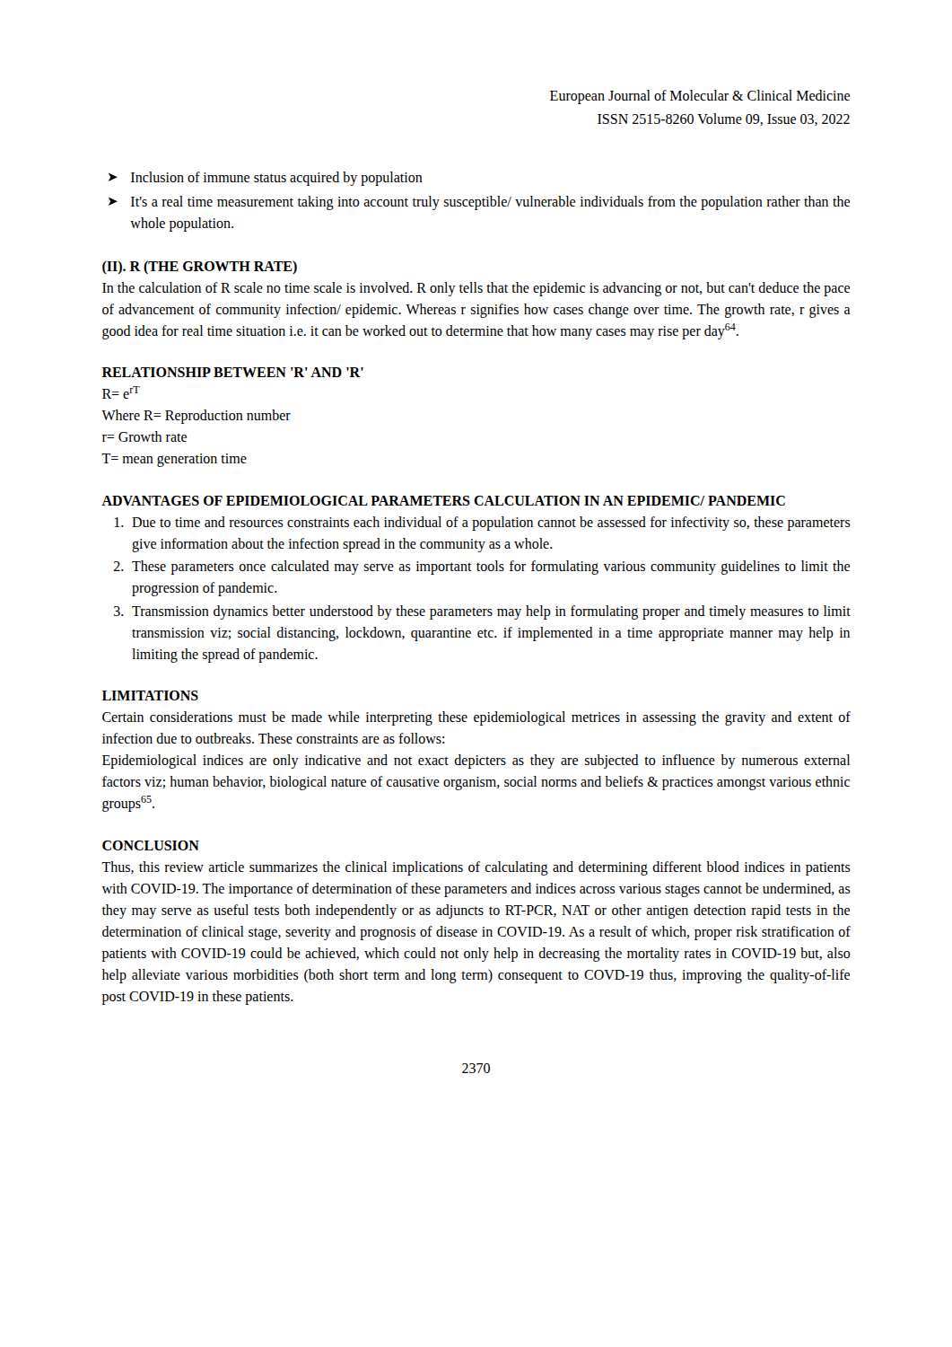European Journal of Molecular & Clinical Medicine
ISSN 2515-8260 Volume 09, Issue 03, 2022
Inclusion of immune status acquired by population
It's a real time measurement taking into account truly susceptible/ vulnerable individuals from the population rather than the whole population.
(II). R (THE GROWTH RATE)
In the calculation of R scale no time scale is involved. R only tells that the epidemic is advancing or not, but can't deduce the pace of advancement of community infection/ epidemic. Whereas r signifies how cases change over time. The growth rate, r gives a good idea for real time situation i.e. it can be worked out to determine that how many cases may rise per day64.
RELATIONSHIP BETWEEN 'R' AND 'R'
R= erT
Where R= Reproduction number
r= Growth rate
T= mean generation time
ADVANTAGES OF EPIDEMIOLOGICAL PARAMETERS CALCULATION IN AN EPIDEMIC/ PANDEMIC
Due to time and resources constraints each individual of a population cannot be assessed for infectivity so, these parameters give information about the infection spread in the community as a whole.
These parameters once calculated may serve as important tools for formulating various community guidelines to limit the progression of pandemic.
Transmission dynamics better understood by these parameters may help in formulating proper and timely measures to limit transmission viz; social distancing, lockdown, quarantine etc. if implemented in a time appropriate manner may help in limiting the spread of pandemic.
LIMITATIONS
Certain considerations must be made while interpreting these epidemiological metrices in assessing the gravity and extent of infection due to outbreaks. These constraints are as follows:
Epidemiological indices are only indicative and not exact depicters as they are subjected to influence by numerous external factors viz; human behavior, biological nature of causative organism, social norms and beliefs & practices amongst various ethnic groups65.
CONCLUSION
Thus, this review article summarizes the clinical implications of calculating and determining different blood indices in patients with COVID-19. The importance of determination of these parameters and indices across various stages cannot be undermined, as they may serve as useful tests both independently or as adjuncts to RT-PCR, NAT or other antigen detection rapid tests in the determination of clinical stage, severity and prognosis of disease in COVID-19. As a result of which, proper risk stratification of patients with COVID-19 could be achieved, which could not only help in decreasing the mortality rates in COVID-19 but, also help alleviate various morbidities (both short term and long term) consequent to COVD-19 thus, improving the quality-of-life post COVID-19 in these patients.
2370